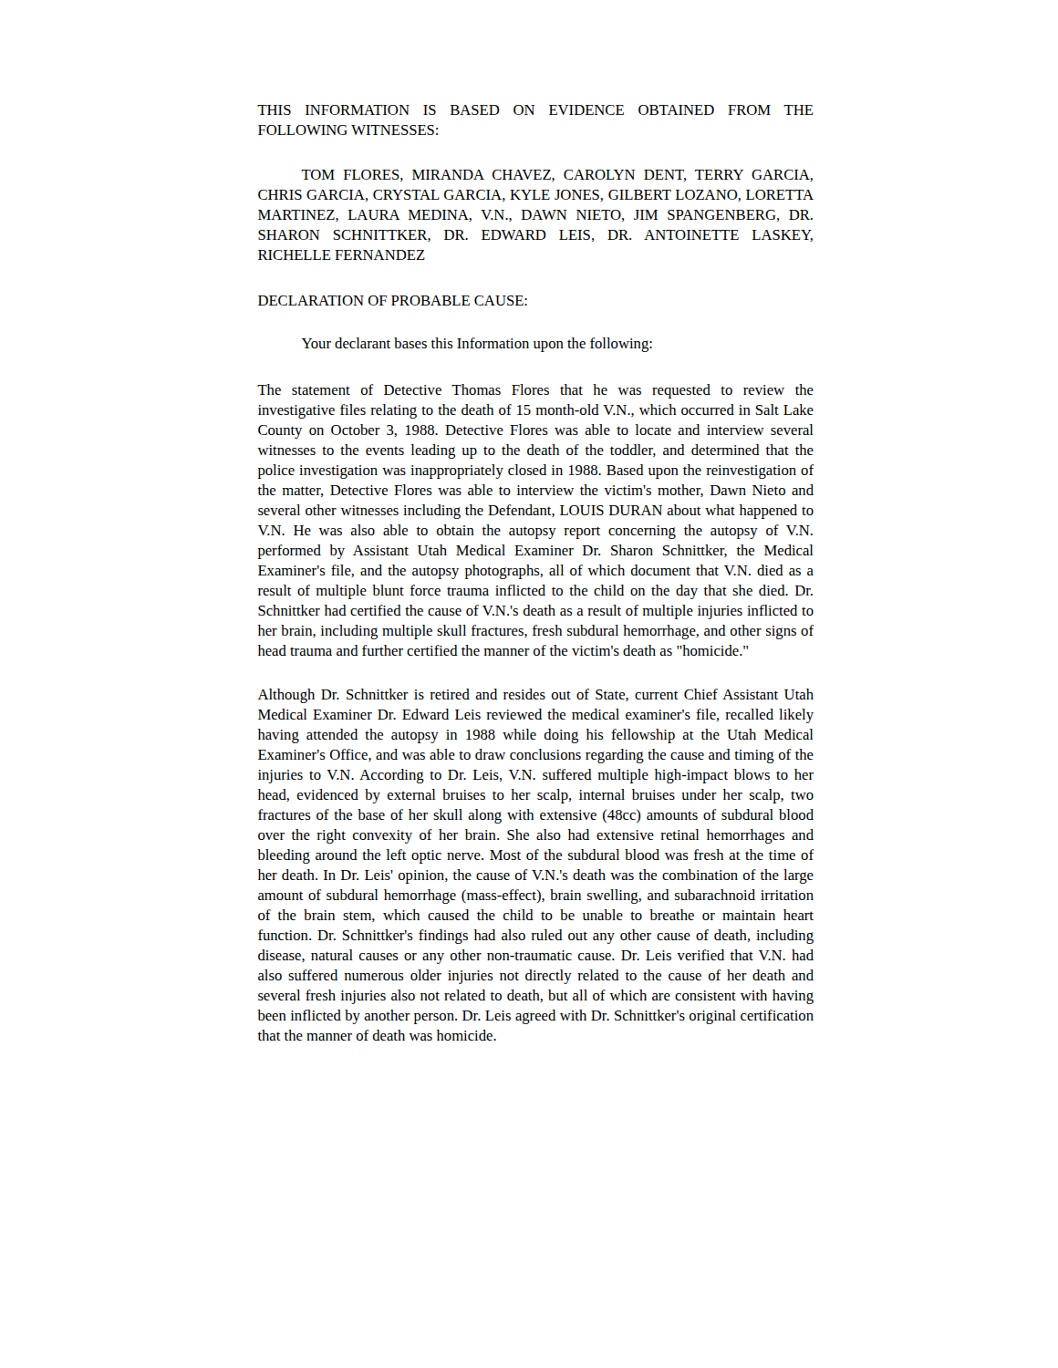THIS INFORMATION IS BASED ON EVIDENCE OBTAINED FROM THE FOLLOWING WITNESSES:
TOM FLORES, MIRANDA CHAVEZ, CAROLYN DENT, TERRY GARCIA, CHRIS GARCIA, CRYSTAL GARCIA, KYLE JONES, GILBERT LOZANO, LORETTA MARTINEZ, LAURA MEDINA, V.N., DAWN NIETO, JIM SPANGENBERG, DR. SHARON SCHNITTKER, DR. EDWARD LEIS, DR. ANTOINETTE LASKEY, RICHELLE FERNANDEZ
DECLARATION OF PROBABLE CAUSE:
Your declarant bases this Information upon the following:
The statement of Detective Thomas Flores that he was requested to review the investigative files relating to the death of 15 month-old V.N., which occurred in Salt Lake County on October 3, 1988. Detective Flores was able to locate and interview several witnesses to the events leading up to the death of the toddler, and determined that the police investigation was inappropriately closed in 1988. Based upon the reinvestigation of the matter, Detective Flores was able to interview the victim's mother, Dawn Nieto and several other witnesses including the Defendant, LOUIS DURAN about what happened to V.N. He was also able to obtain the autopsy report concerning the autopsy of V.N. performed by Assistant Utah Medical Examiner Dr. Sharon Schnittker, the Medical Examiner's file, and the autopsy photographs, all of which document that V.N. died as a result of multiple blunt force trauma inflicted to the child on the day that she died. Dr. Schnittker had certified the cause of V.N.'s death as a result of multiple injuries inflicted to her brain, including multiple skull fractures, fresh subdural hemorrhage, and other signs of head trauma and further certified the manner of the victim's death as "homicide."
Although Dr. Schnittker is retired and resides out of State, current Chief Assistant Utah Medical Examiner Dr. Edward Leis reviewed the medical examiner's file, recalled likely having attended the autopsy in 1988 while doing his fellowship at the Utah Medical Examiner's Office, and was able to draw conclusions regarding the cause and timing of the injuries to V.N. According to Dr. Leis, V.N. suffered multiple high-impact blows to her head, evidenced by external bruises to her scalp, internal bruises under her scalp, two fractures of the base of her skull along with extensive (48cc) amounts of subdural blood over the right convexity of her brain. She also had extensive retinal hemorrhages and bleeding around the left optic nerve. Most of the subdural blood was fresh at the time of her death. In Dr. Leis' opinion, the cause of V.N.'s death was the combination of the large amount of subdural hemorrhage (mass-effect), brain swelling, and subarachnoid irritation of the brain stem, which caused the child to be unable to breathe or maintain heart function. Dr. Schnittker's findings had also ruled out any other cause of death, including disease, natural causes or any other non-traumatic cause. Dr. Leis verified that V.N. had also suffered numerous older injuries not directly related to the cause of her death and several fresh injuries also not related to death, but all of which are consistent with having been inflicted by another person. Dr. Leis agreed with Dr. Schnittker's original certification that the manner of death was homicide.